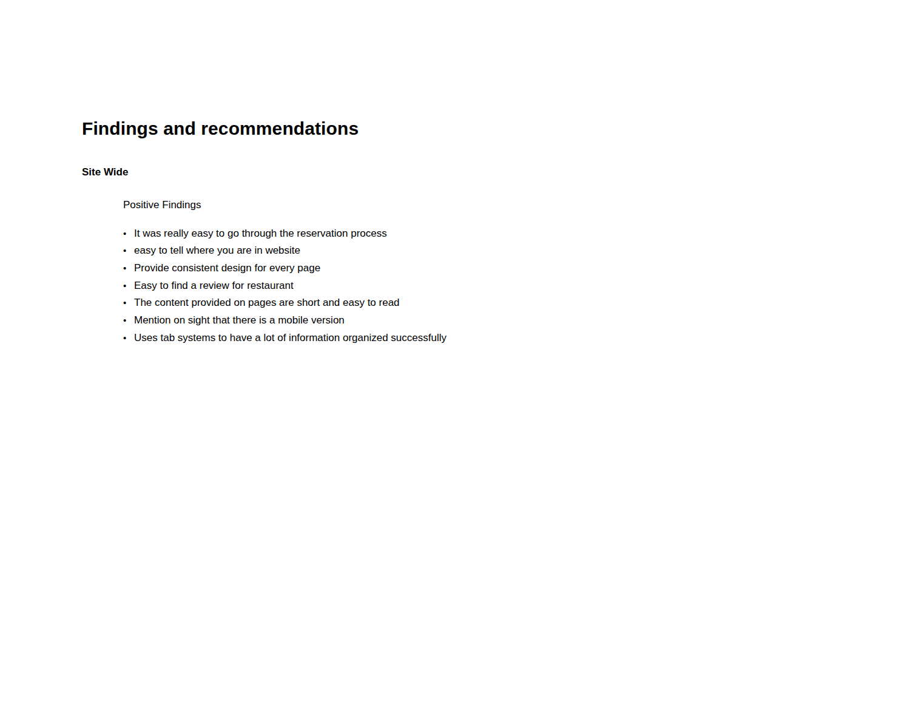Findings and recommendations
Site Wide
Positive Findings
It was really easy to go through the reservation process
easy to tell where you are in website
Provide consistent design for every page
Easy to find a review for restaurant
The content provided on pages are short and easy to read
Mention on sight that there is a mobile version
Uses tab systems to have a lot of information organized successfully